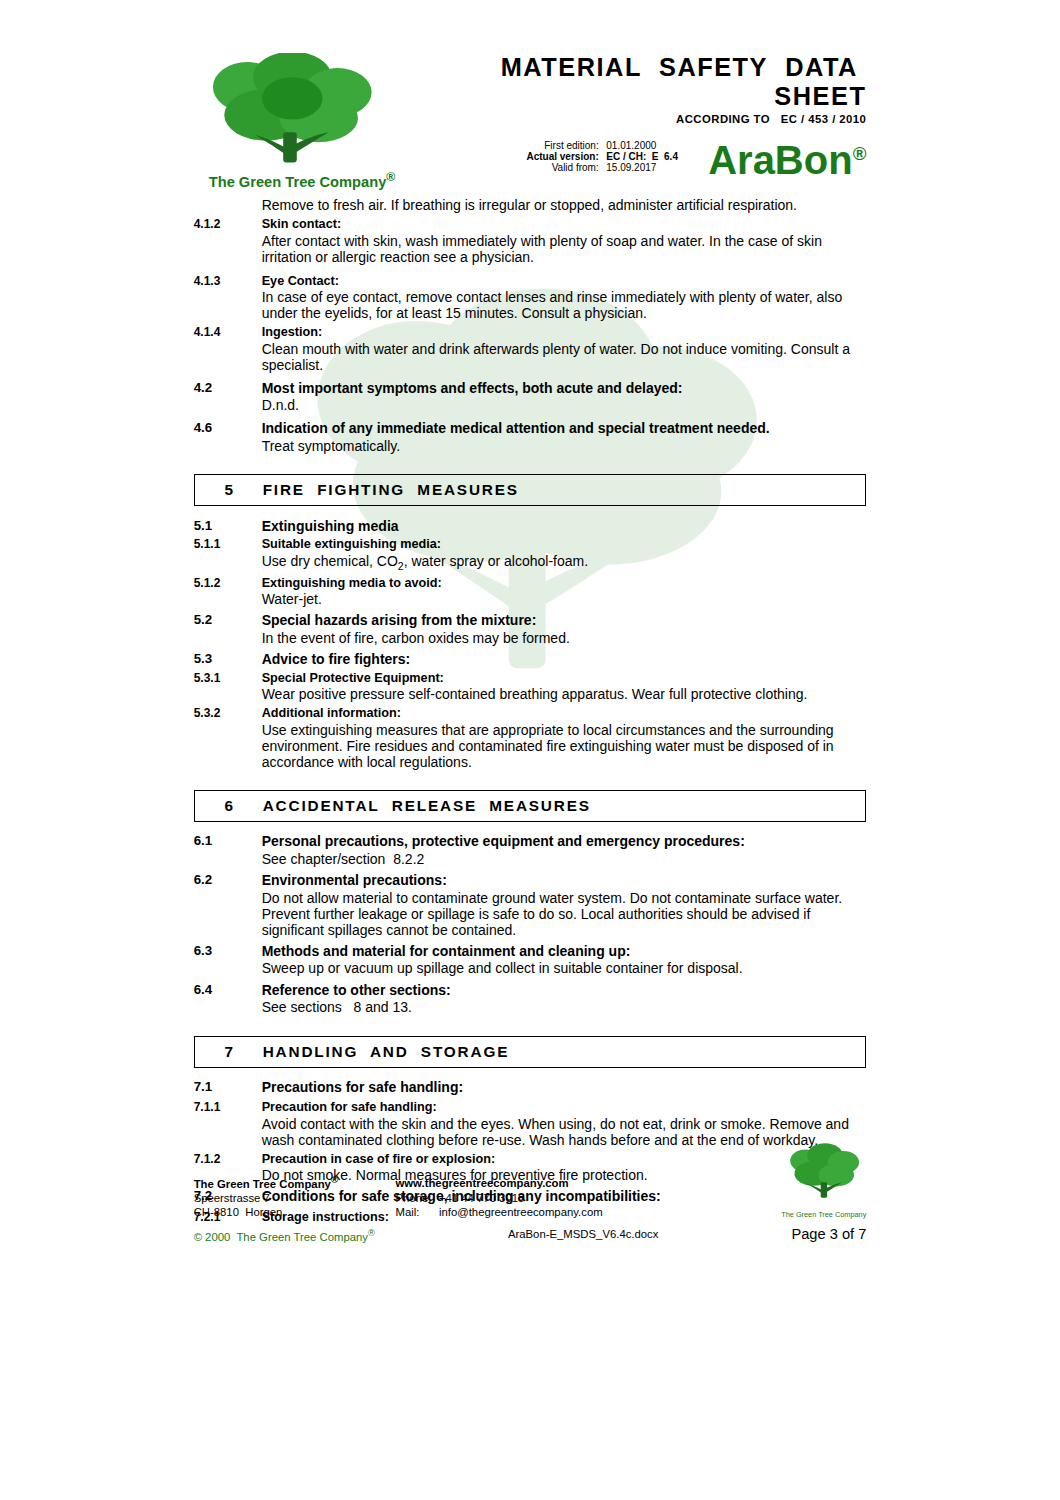The Green Tree Company®
MATERIAL SAFETY DATA SHEET
ACCORDING TO EC / 453 / 2010
| First edition: | 01.01.2000 |
| Actual version: | EC / CH: E 6.4 |
| Valid from: | 15.09.2017 |
AraBon®
Remove to fresh air. If breathing is irregular or stopped, administer artificial respiration.
4.1.2
Skin contact:
After contact with skin, wash immediately with plenty of soap and water. In the case of skin irritation or allergic reaction see a physician.
4.1.3
Eye Contact:
In case of eye contact, remove contact lenses and rinse immediately with plenty of water, also under the eyelids, for at least 15 minutes. Consult a physician.
4.1.4
Ingestion:
Clean mouth with water and drink afterwards plenty of water. Do not induce vomiting. Consult a specialist.
4.2
Most important symptoms and effects, both acute and delayed:
D.n.d.
4.6
Indication of any immediate medical attention and special treatment needed.
Treat symptomatically.
5
FIRE FIGHTING MEASURES
5.1
Extinguishing media
5.1.1
Suitable extinguishing media:
Use dry chemical, CO2, water spray or alcohol-foam.
5.1.2
Extinguishing media to avoid:
Water-jet.
5.2
Special hazards arising from the mixture:
In the event of fire, carbon oxides may be formed.
5.3
Advice to fire fighters:
5.3.1
Special Protective Equipment:
Wear positive pressure self-contained breathing apparatus. Wear full protective clothing.
5.3.2
Additional information:
Use extinguishing measures that are appropriate to local circumstances and the surrounding environment. Fire residues and contaminated fire extinguishing water must be disposed of in accordance with local regulations.
6
ACCIDENTAL RELEASE MEASURES
6.1
Personal precautions, protective equipment and emergency procedures:
See chapter/section 8.2.2
6.2
Environmental precautions:
Do not allow material to contaminate ground water system. Do not contaminate surface water. Prevent further leakage or spillage is safe to do so. Local authorities should be advised if significant spillages cannot be contained.
6.3
Methods and material for containment and cleaning up:
Sweep up or vacuum up spillage and collect in suitable container for disposal.
6.4
Reference to other sections:
See sections 8 and 13.
7
HANDLING AND STORAGE
7.1
Precautions for safe handling:
7.1.1
Precaution for safe handling:
Avoid contact with the skin and the eyes. When using, do not eat, drink or smoke. Remove and wash contaminated clothing before re-use. Wash hands before and at the end of workday.
7.1.2
Precaution in case of fire or explosion:
Do not smoke. Normal measures for preventive fire protection.
7.2
Conditions for safe storage, including any incompatibilities:
7.2.1
Storage instructions:
The Green Tree Company®
Speerstrasse 7
CH-8810 Horgen
www.thegreentreecompany.com
| Phone: | +41 44 770 3015 |
| Mail: | info@thegreentreecompany.com |
The Green Tree Company
© 2000 The Green Tree Company®
AraBon-E_MSDS_V6.4c.docx
Page 3 of 7